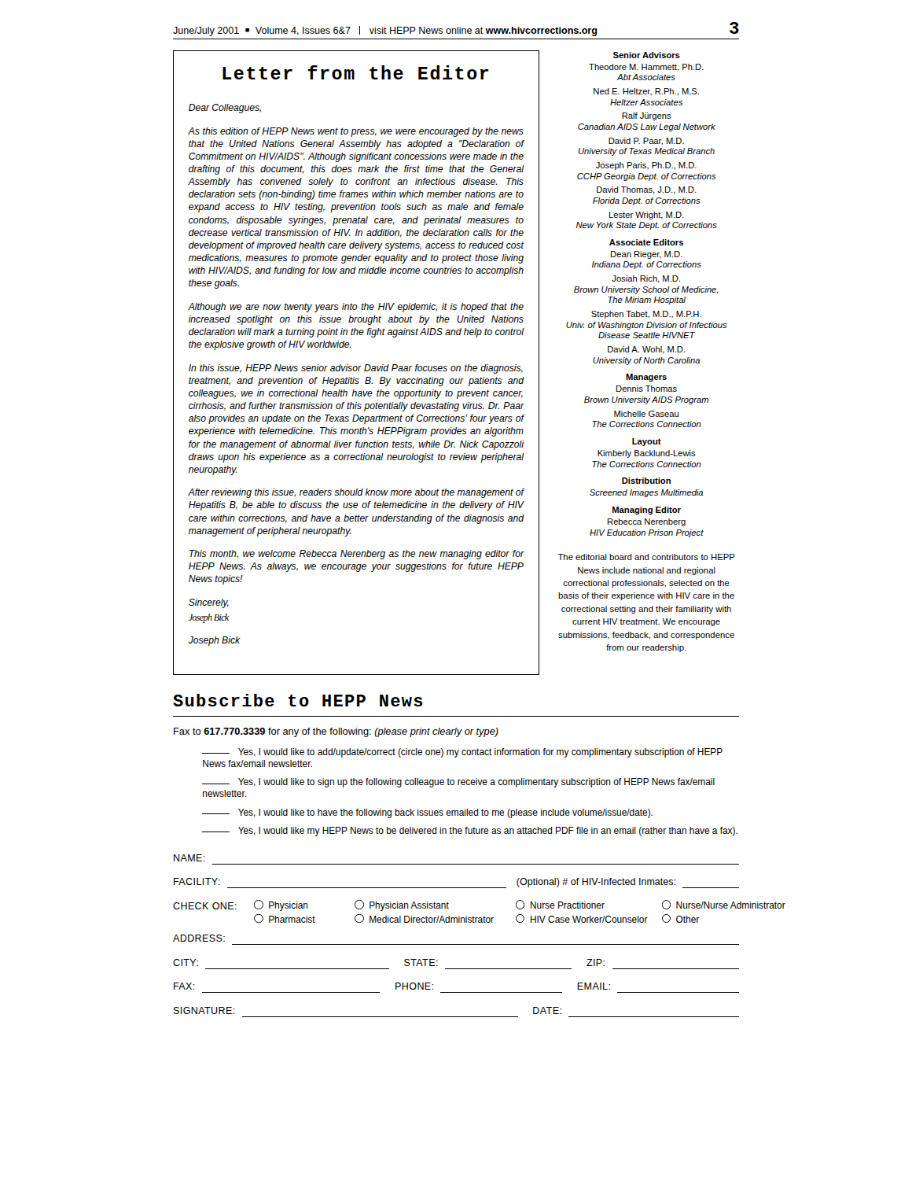June/July 2001 ■ Volume 4, Issues 6&7 visit HEPP News online at www.hivcorrections.org
3
Letter from the Editor
Dear Colleagues,
As this edition of HEPP News went to press, we were encouraged by the news that the United Nations General Assembly has adopted a "Declaration of Commitment on HIV/AIDS". Although significant concessions were made in the drafting of this document, this does mark the first time that the General Assembly has convened solely to confront an infectious disease. This declaration sets (non-binding) time frames within which member nations are to expand access to HIV testing, prevention tools such as male and female condoms, disposable syringes, prenatal care, and perinatal measures to decrease vertical transmission of HIV. In addition, the declaration calls for the development of improved health care delivery systems, access to reduced cost medications, measures to promote gender equality and to protect those living with HIV/AIDS, and funding for low and middle income countries to accomplish these goals.
Although we are now twenty years into the HIV epidemic, it is hoped that the increased spotlight on this issue brought about by the United Nations declaration will mark a turning point in the fight against AIDS and help to control the explosive growth of HIV worldwide.
In this issue, HEPP News senior advisor David Paar focuses on the diagnosis, treatment, and prevention of Hepatitis B. By vaccinating our patients and colleagues, we in correctional health have the opportunity to prevent cancer, cirrhosis, and further transmission of this potentially devastating virus. Dr. Paar also provides an update on the Texas Department of Corrections' four years of experience with telemedicine. This month's HEPPigram provides an algorithm for the management of abnormal liver function tests, while Dr. Nick Capozzoli draws upon his experience as a correctional neurologist to review peripheral neuropathy.
After reviewing this issue, readers should know more about the management of Hepatitis B, be able to discuss the use of telemedicine in the delivery of HIV care within corrections, and have a better understanding of the diagnosis and management of peripheral neuropathy.
This month, we welcome Rebecca Nerenberg as the new managing editor for HEPP News. As always, we encourage your suggestions for future HEPP News topics!
Sincerely,
Joseph Bick
Joseph Bick
Senior Advisors
Theodore M. Hammett, Ph.D.
Abt Associates
Ned E. Heltzer, R.Ph., M.S.
Heltzer Associates
Ralf Jürgens
Canadian AIDS Law Legal Network
David P. Paar, M.D.
University of Texas Medical Branch
Joseph Paris, Ph.D., M.D.
CCHP Georgia Dept. of Corrections
David Thomas, J.D., M.D.
Florida Dept. of Corrections
Lester Wright, M.D.
New York State Dept. of Corrections
Associate Editors
Dean Rieger, M.D.
Indiana Dept. of Corrections
Josiah Rich, M.D.
Brown University School of Medicine,
The Miriam Hospital
Stephen Tabet, M.D., M.P.H.
Univ. of Washington Division of Infectious Disease Seattle HIVNET
David A. Wohl, M.D.
University of North Carolina
Managers
Dennis Thomas
Brown University AIDS Program
Michelle Gaseau
The Corrections Connection
Layout
Kimberly Backlund-Lewis
The Corrections Connection
Distribution
Screened Images Multimedia
Managing Editor
Rebecca Nerenberg
HIV Education Prison Project
The editorial board and contributors to HEPP News include national and regional correctional professionals, selected on the basis of their experience with HIV care in the correctional setting and their familiarity with current HIV treatment. We encourage submissions, feedback, and correspondence from our readership.
Subscribe to HEPP News
Fax to 617.770.3339 for any of the following: (please print clearly or type)
Yes, I would like to add/update/correct (circle one) my contact information for my complimentary subscription of HEPP News fax/email newsletter.
Yes, I would like to sign up the following colleague to receive a complimentary subscription of HEPP News fax/email newsletter.
Yes, I would like to have the following back issues emailed to me (please include volume/issue/date).
Yes, I would like my HEPP News to be delivered in the future as an attached PDF file in an email (rather than have a fax).
NAME:
FACILITY: (Optional) # of HIV-Infected Inmates:
CHECK ONE:
Physician Physician Assistant Nurse Practitioner Nurse/Nurse Administrator Pharmacist Medical Director/Administrator HIV Case Worker/Counselor Other
ADDRESS:
CITY: STATE: ZIP:
FAX: PHONE: EMAIL:
SIGNATURE: DATE: